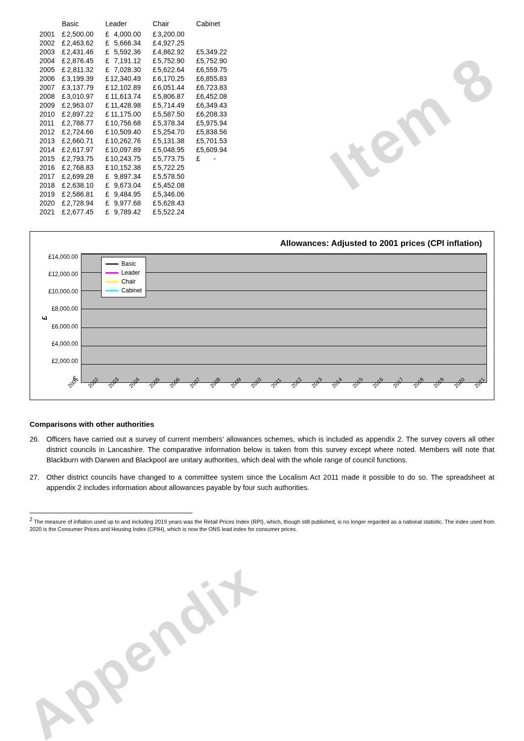Item 8
Appendix
| | Basic | Leader | Chair | Cabinet |
| --- | --- | --- | --- | --- |
| 2001 | £ | 2,500.00 | £ | 4,000.00 | £ | 3,200.00 | |
| 2002 | £ | 2,463.62 | £ | 5,666.34 | £ | 4,927.25 | |
| 2003 | £ | 2,431.46 | £ | 5,592.36 | £ | 4,862.92 | £5,349.22 |
| 2004 | £ | 2,876.45 | £ | 7,191.12 | £ | 5,752.90 | £5,752.90 |
| 2005 | £ | 2,811.32 | £ | 7,028.30 | £ | 5,622.64 | £6,559.75 |
| 2006 | £ | 3,199.39 | £ | 12,340.49 | £ | 6,170.25 | £6,855.83 |
| 2007 | £ | 3,137.79 | £ | 12,102.89 | £ | 6,051.44 | £6,723.83 |
| 2008 | £ | 3,010.97 | £ | 11,613.74 | £ | 5,806.87 | £6,452.08 |
| 2009 | £ | 2,963.07 | £ | 11,428.98 | £ | 5,714.49 | £6,349.43 |
| 2010 | £ | 2,897.22 | £ | 11,175.00 | £ | 5,587.50 | £6,208.33 |
| 2011 | £ | 2,788.77 | £ | 10,756.68 | £ | 5,378.34 | £5,975.94 |
| 2012 | £ | 2,724.66 | £ | 10,509.40 | £ | 5,254.70 | £5,838.56 |
| 2013 | £ | 2,660.71 | £ | 10,262.76 | £ | 5,131.38 | £5,701.53 |
| 2014 | £ | 2,617.97 | £ | 10,097.89 | £ | 5,048.95 | £5,609.94 |
| 2015 | £ | 2,793.75 | £ | 10,243.75 | £ | 5,773.75 | £ - |
| 2016 | £ | 2,768.83 | £ | 10,152.38 | £ | 5,722.25 | |
| 2017 | £ | 2,699.28 | £ | 9,897.34 | £ | 5,578.50 | |
| 2018 | £ | 2,638.10 | £ | 9,673.04 | £ | 5,452.08 | |
| 2019 | £ | 2,586.81 | £ | 9,484.95 | £ | 5,346.06 | |
| 2020 | £ | 2,728.94 | £ | 9,977.68 | £ | 5,628.43 | |
| 2021 | £ | 2,677.45 | £ | 9,789.42 | £ | 5,522.24 | |
Allowances: Adjusted to 2001 prices (CPI inflation)
£
£14,000.00
£12,000.00
£10,000.00
£8,000.00
£6,000.00
£4,000.00
£2,000.00
£-
Basic
Leader
Chair
Cabinet
20012002200320042005 20062007200820092010 20112012201320142015 20162017201820192020 2021
Comparisons with other authorities
26. Officers have carried out a survey of current members’ allowances schemes, which is included as appendix 2. The survey covers all other district councils in Lancashire. The comparative information below is taken from this survey except where noted. Members will note that Blackburn with Darwen and Blackpool are unitary authorities, which deal with the whole range of council functions.
27. Other district councils have changed to a committee system since the Localism Act 2011 made it possible to do so. The spreadsheet at appendix 2 includes information about allowances payable by four such authorities.
2 The measure of inflation used up to and including 2019 years was the Retail Prices Index (RPI), which, though still published, is no longer regarded as a national statistic. The index used from 2020 is the Consumer Prices and Housing Index (CPIH), which is now the ONS lead index for consumer prices.